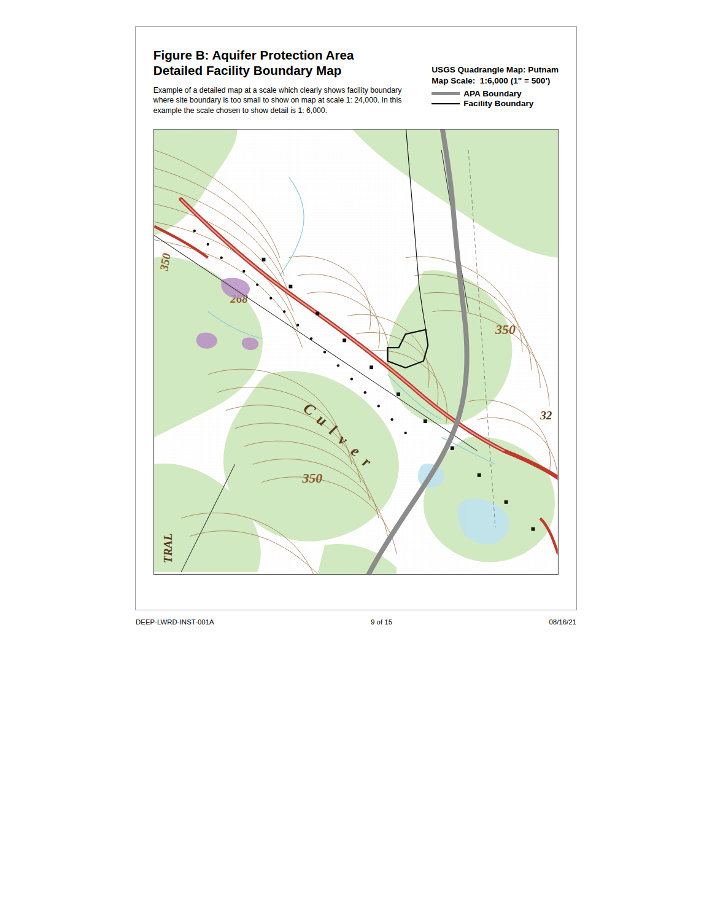Figure B: Aquifer Protection Area
Detailed Facility Boundary Map
Example of a detailed map at a scale which clearly shows facility boundary where site boundary is too small to show on map at scale 1: 24,000. In this example the scale chosen to show detail is 1: 6,000.
USGS Quadrangle Map: Putnam
Map Scale: 1:6,000 (1" = 500')
APA Boundary
Facility Boundary
350 268 350 350 C u l v e r TRAL 32
DEEP-LWRD-INST-001A
9 of 15
08/16/21